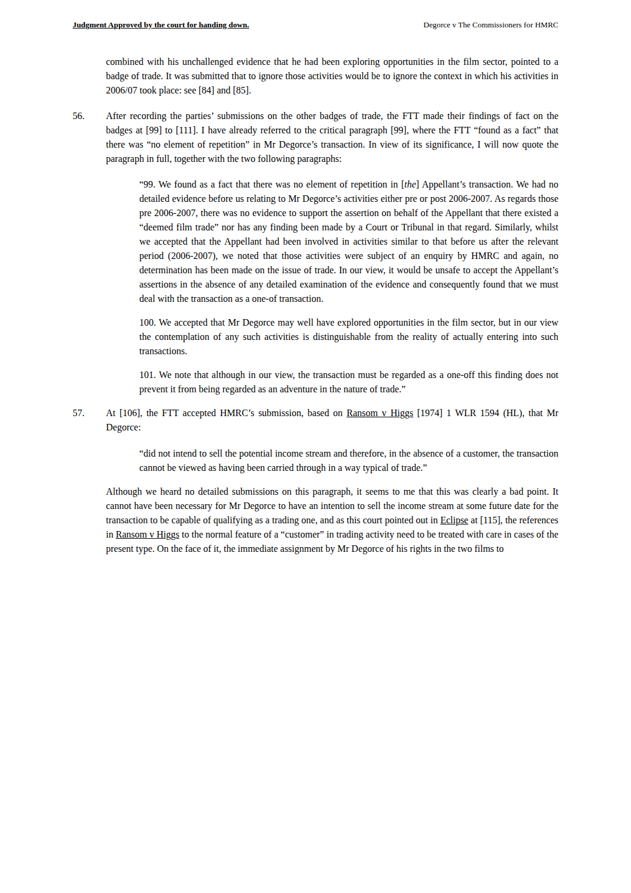Judgment Approved by the court for handing down. Degorce v The Commissioners for HMRC
combined with his unchallenged evidence that he had been exploring opportunities in the film sector, pointed to a badge of trade. It was submitted that to ignore those activities would be to ignore the context in which his activities in 2006/07 took place: see [84] and [85].
56.
After recording the parties’ submissions on the other badges of trade, the FTT made their findings of fact on the badges at [99] to [111]. I have already referred to the critical paragraph [99], where the FTT “found as a fact” that there was “no element of repetition” in Mr Degorce’s transaction. In view of its significance, I will now quote the paragraph in full, together with the two following paragraphs:
“99. We found as a fact that there was no element of repetition in [the] Appellant’s transaction. We had no detailed evidence before us relating to Mr Degorce’s activities either pre or post 2006-2007. As regards those pre 2006-2007, there was no evidence to support the assertion on behalf of the Appellant that there existed a “deemed film trade” nor has any finding been made by a Court or Tribunal in that regard. Similarly, whilst we accepted that the Appellant had been involved in activities similar to that before us after the relevant period (2006-2007), we noted that those activities were subject of an enquiry by HMRC and again, no determination has been made on the issue of trade. In our view, it would be unsafe to accept the Appellant’s assertions in the absence of any detailed examination of the evidence and consequently found that we must deal with the transaction as a one-of transaction.
100. We accepted that Mr Degorce may well have explored opportunities in the film sector, but in our view the contemplation of any such activities is distinguishable from the reality of actually entering into such transactions.
101. We note that although in our view, the transaction must be regarded as a one-off this finding does not prevent it from being regarded as an adventure in the nature of trade.”
57.
At [106], the FTT accepted HMRC’s submission, based on Ransom v Higgs [1974] 1 WLR 1594 (HL), that Mr Degorce:
“did not intend to sell the potential income stream and therefore, in the absence of a customer, the transaction cannot be viewed as having been carried through in a way typical of trade.”
Although we heard no detailed submissions on this paragraph, it seems to me that this was clearly a bad point. It cannot have been necessary for Mr Degorce to have an intention to sell the income stream at some future date for the transaction to be capable of qualifying as a trading one, and as this court pointed out in Eclipse at [115], the references in Ransom v Higgs to the normal feature of a “customer” in trading activity need to be treated with care in cases of the present type. On the face of it, the immediate assignment by Mr Degorce of his rights in the two films to